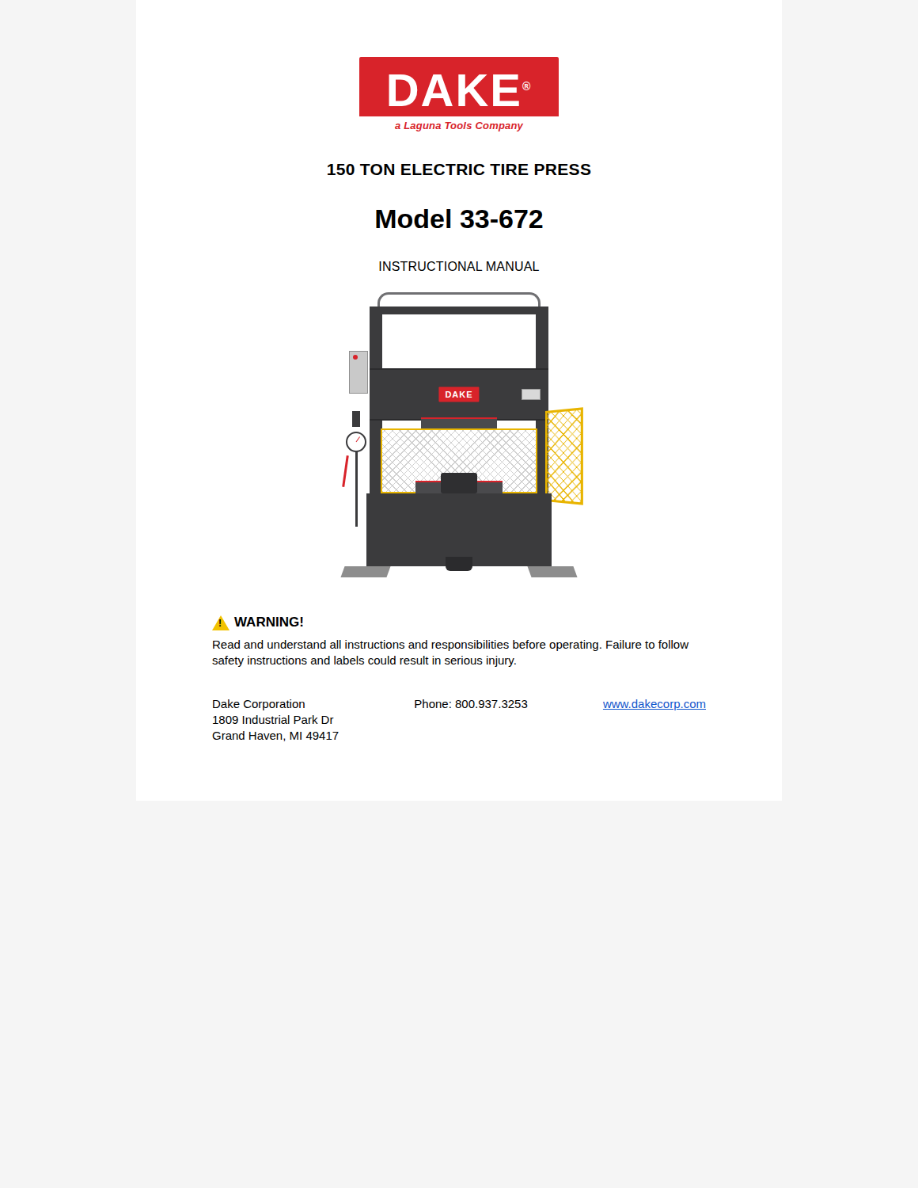DAKE® a Laguna Tools Company
150 TON ELECTRIC TIRE PRESS
Model 33-672
INSTRUCTIONAL MANUAL
DAKE
WARNING!
Read and understand all instructions and responsibilities before operating. Failure to follow safety instructions and labels could result in serious injury.
Dake Corporation 1809 Industrial Park Dr Grand Haven, MI 49417
Phone: 800.937.3253
www.dakecorp.com